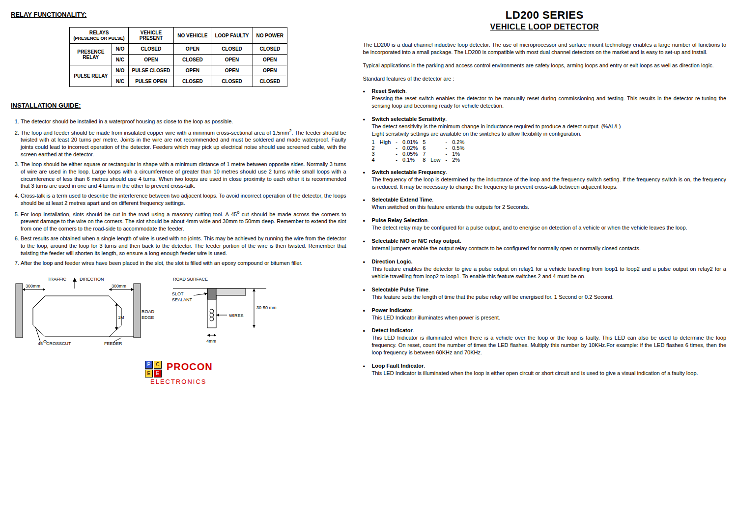RELAY FUNCTIONALITY:
| RELAYS (PRESENCE OR PULSE) | VEHICLE PRESENT | NO VEHICLE | LOOP FAULTY | NO POWER |
| --- | --- | --- | --- | --- |
| PRESENCE RELAY | N/O | CLOSED | OPEN | CLOSED | CLOSED |
| N/C | OPEN | CLOSED | OPEN | OPEN |
| PULSE RELAY | N/O | PULSE CLOSED | OPEN | OPEN | OPEN |
| N/C | PULSE OPEN | CLOSED | CLOSED | CLOSED |
INSTALLATION GUIDE:
The detector should be installed in a waterproof housing as close to the loop as possible.
The loop and feeder should be made from insulated copper wire with a minimum cross-sectional area of 1.5mm2. The feeder should be twisted with at least 20 turns per metre. Joints in the wire are not recommended and must be soldered and made waterproof. Faulty joints could lead to incorrect operation of the detector. Feeders which may pick up electrical noise should use screened cable, with the screen earthed at the detector.
The loop should be either square or rectangular in shape with a minimum distance of 1 metre between opposite sides. Normally 3 turns of wire are used in the loop. Large loops with a circumference of greater than 10 metres should use 2 turns while small loops with a circumference of less than 6 metres should use 4 turns. When two loops are used in close proximity to each other it is recommended that 3 turns are used in one and 4 turns in the other to prevent cross-talk.
Cross-talk is a term used to describe the interference between two adjacent loops. To avoid incorrect operation of the detector, the loops should be at least 2 metres apart and on different frequency settings.
For loop installation, slots should be cut in the road using a masonry cutting tool. A 45o cut should be made across the corners to prevent damage to the wire on the corners. The slot should be about 4mm wide and 30mm to 50mm deep. Remember to extend the slot from one of the corners to the road-side to accommodate the feeder.
Best results are obtained when a single length of wire is used with no joints. This may be achieved by running the wire from the detector to the loop, around the loop for 3 turns and then back to the detector. The feeder portion of the wire is then twisted. Remember that twisting the feeder will shorten its length, so ensure a long enough feeder wire is used.
After the loop and feeder wires have been placed in the slot, the slot is filled with an epoxy compound or bitumen filler.
300mm 300mm TRAFFIC DIRECTION 1M ROAD EDGE 45 O CROSSCUT FEEDER ROAD SURFACE WIRES SLOT SEALANT 30-50 mm 4mm
PC
EE PROCON
ELECTRONICS
LD200 SERIES
VEHICLE LOOP DETECTOR
The LD200 is a dual channel inductive loop detector. The use of microprocessor and surface mount technology enables a large number of functions to be incorporated into a small package. The LD200 is compatible with most dual channel detectors on the market and is easy to set-up and install.
Typical applications in the parking and access control environments are safety loops, arming loops and entry or exit loops as well as direction logic.
Standard features of the detector are :
Reset Switch.
Pressing the reset switch enables the detector to be manually reset during commissioning and testing. This results in the detector re-tuning the sensing loop and becoming ready for vehicle detection.
Switch selectable Sensitivity.
The detect sensitivity is the minimum change in inductance required to produce a detect output. (%ΔL/L)
Eight sensitivity settings are available on the switches to allow flexibility in configuration.
| 1 | High | - | 0.01% | 5 | | - | 0.2% |
| 2 | | - | 0.02% | 6 | | - | 0.5% |
| 3 | | - | 0.05% | 7 | | - | 1% |
| 4 | | - | 0.1% | 8 | Low | - | 2% |
Switch selectable Frequency.
The frequency of the loop is determined by the inductance of the loop and the frequency switch setting. If the frequency switch is on, the frequency is reduced. It may be necessary to change the frequency to prevent cross-talk between adjacent loops.
Selectable Extend Time.
When switched on this feature extends the outputs for 2 Seconds.
Pulse Relay Selection.
The detect relay may be configured for a pulse output, and to energise on detection of a vehicle or when the vehicle leaves the loop.
Selectable N/O or N/C relay output.
Internal jumpers enable the output relay contacts to be configured for normally open or normally closed contacts.
Direction Logic.
This feature enables the detector to give a pulse output on relay1 for a vehicle travelling from loop1 to loop2 and a pulse output on relay2 for a vehicle travelling from loop2 to loop1. To enable this feature switches 2 and 4 must be on.
Selectable Pulse Time.
This feature sets the length of time that the pulse relay will be energised for. 1 Second or 0.2 Second.
Power Indicator.
This LED Indicator illuminates when power is present.
Detect Indicator.
This LED Indicator is illuminated when there is a vehicle over the loop or the loop is faulty. This LED can also be used to determine the loop frequency. On reset, count the number of times the LED flashes. Multiply this number by 10KHz.For example: if the LED flashes 6 times, then the loop frequency is between 60KHz and 70KHz.
Loop Fault Indicator.
This LED Indicator is illuminated when the loop is either open circuit or short circuit and is used to give a visual indication of a faulty loop.